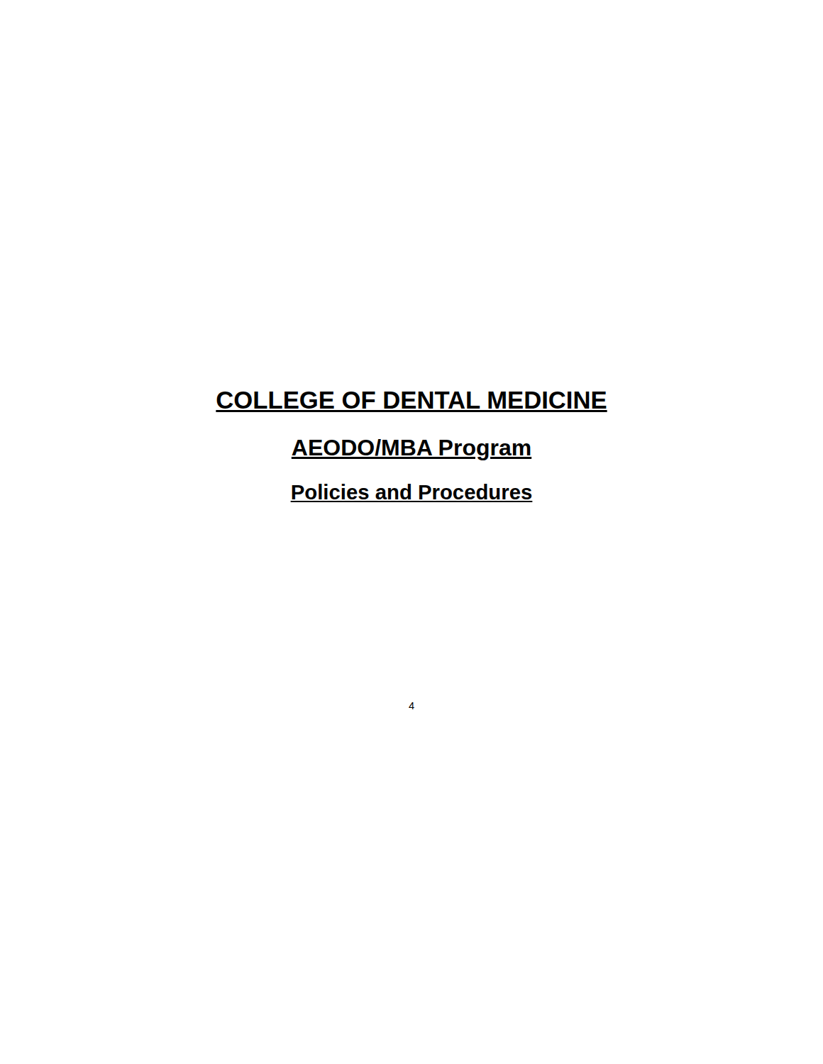COLLEGE OF DENTAL MEDICINE
AEODO/MBA Program
Policies and Procedures
4